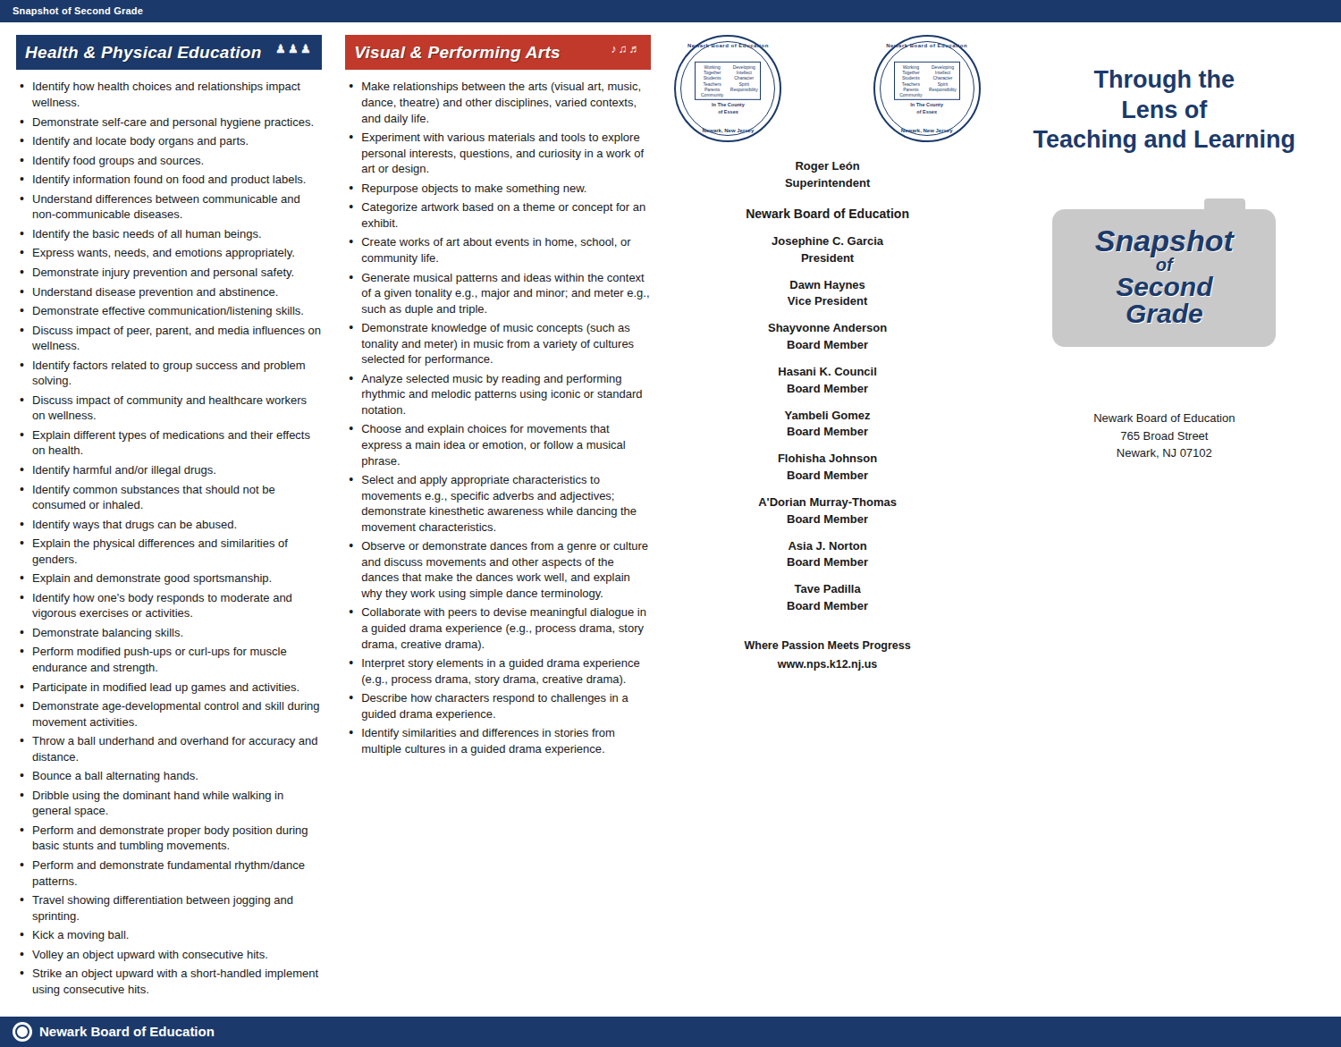Snapshot of Second Grade
Health & Physical Education♟♟♟
Identify how health choices and relationships impact wellness.
Demonstrate self-care and personal hygiene practices.
Identify and locate body organs and parts.
Identify food groups and sources.
Identify information found on food and product labels.
Understand differences between communicable and non-communicable diseases.
Identify the basic needs of all human beings.
Express wants, needs, and emotions appropriately.
Demonstrate injury prevention and personal safety.
Understand disease prevention and abstinence.
Demonstrate effective communication/listening skills.
Discuss impact of peer, parent, and media influences on wellness.
Identify factors related to group success and problem solving.
Discuss impact of community and healthcare workers on wellness.
Explain different types of medications and their effects on health.
Identify harmful and/or illegal drugs.
Identify common substances that should not be consumed or inhaled.
Identify ways that drugs can be abused.
Explain the physical differences and similarities of genders.
Explain and demonstrate good sportsmanship.
Identify how one's body responds to moderate and vigorous exercises or activities.
Demonstrate balancing skills.
Perform modified push-ups or curl-ups for muscle endurance and strength.
Participate in modified lead up games and activities.
Demonstrate age-developmental control and skill during movement activities.
Throw a ball underhand and overhand for accuracy and distance.
Bounce a ball alternating hands.
Dribble using the dominant hand while walking in general space.
Perform and demonstrate proper body position during basic stunts and tumbling movements.
Perform and demonstrate fundamental rhythm/dance patterns.
Travel showing differentiation between jogging and sprinting.
Kick a moving ball.
Volley an object upward with consecutive hits.
Strike an object upward with a short-handled implement using consecutive hits.
Visual & Performing Arts♪♫♬
Make relationships between the arts (visual art, music, dance, theatre) and other disciplines, varied contexts, and daily life.
Experiment with various materials and tools to explore personal interests, questions, and curiosity in a work of art or design.
Repurpose objects to make something new.
Categorize artwork based on a theme or concept for an exhibit.
Create works of art about events in home, school, or community life.
Generate musical patterns and ideas within the context of a given tonality e.g., major and minor; and meter e.g., such as duple and triple.
Demonstrate knowledge of music concepts (such as tonality and meter) in music from a variety of cultures selected for performance.
Analyze selected music by reading and performing rhythmic and melodic patterns using iconic or standard notation.
Choose and explain choices for movements that express a main idea or emotion, or follow a musical phrase.
Select and apply appropriate characteristics to movements e.g., specific adverbs and adjectives; demonstrate kinesthetic awareness while dancing the movement characteristics.
Observe or demonstrate dances from a genre or culture and discuss movements and other aspects of the dances that make the dances work well, and explain why they work using simple dance terminology.
Collaborate with peers to devise meaningful dialogue in a guided drama experience (e.g., process drama, story drama, creative drama).
Interpret story elements in a guided drama experience (e.g., process drama, story drama, creative drama).
Describe how characters respond to challenges in a guided drama experience.
Identify similarities and differences in stories from multiple cultures in a guided drama experience.
Newark Board of Education
Working Together
Students
Teachers
Parents
Community
Developing
Intellect
Character
Spirit
Responsibility
In The County
of Essex
Newark, New Jersey
Newark Board of Education
Working Together
Students
Teachers
Parents
Community
Developing
Intellect
Character
Spirit
Responsibility
In The County
of Essex
Newark, New Jersey
Roger León
Superintendent
Newark Board of Education
Josephine C. Garcia
President
Dawn Haynes
Vice President
Shayvonne Anderson
Board Member
Hasani K. Council
Board Member
Yambeli Gomez
Board Member
Flohisha Johnson
Board Member
A'Dorian Murray-Thomas
Board Member
Asia J. Norton
Board Member
Tave Padilla
Board Member
Where Passion Meets Progress
www.nps.k12.nj.us
Through the
Lens of
Teaching and Learning
Snapshot
of
Second
Grade
Newark Board of Education
765 Broad Street
Newark, NJ 07102
Newark Board of Education